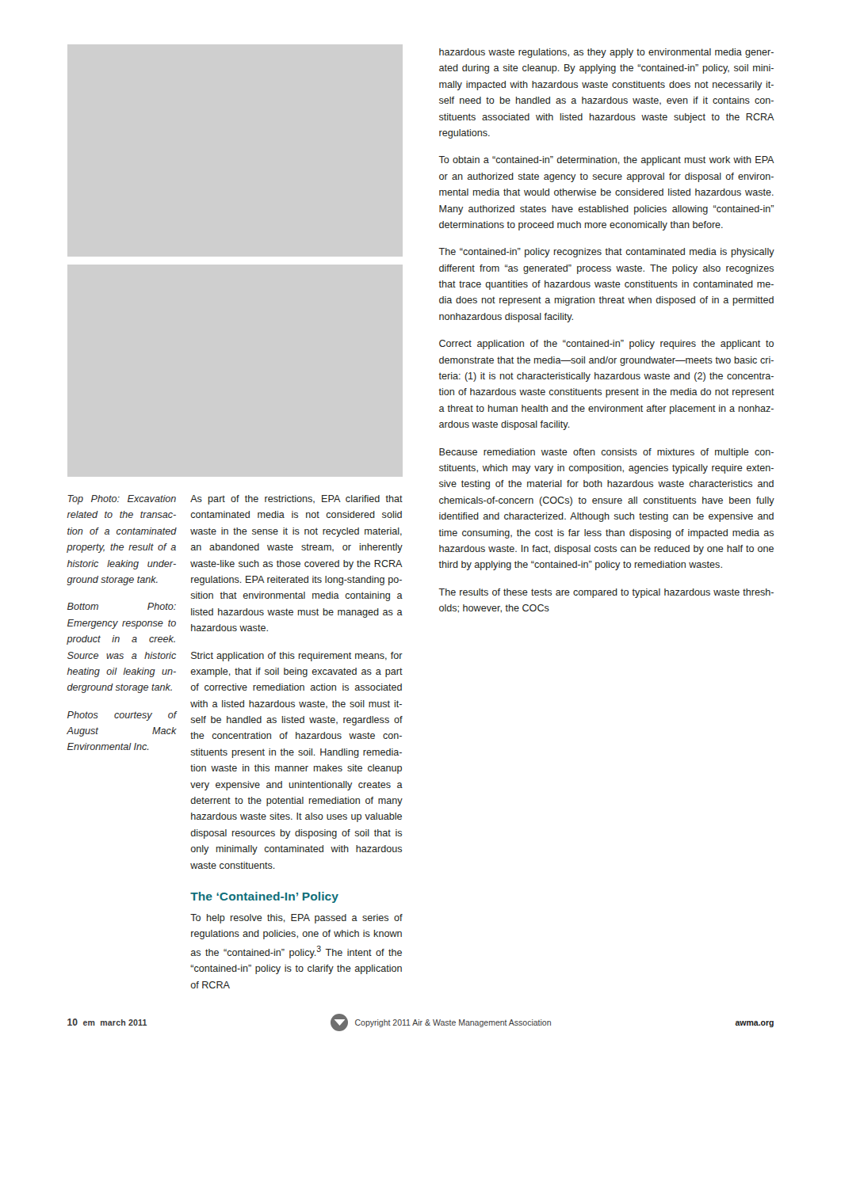Top Photo: Excavation related to the transaction of a contaminated property, the result of a historic leaking underground storage tank.
Bottom Photo: Emergency response to product in a creek. Source was a historic heating oil leaking underground storage tank.
Photos courtesy of August Mack Environmental Inc.
As part of the restrictions, EPA clarified that contaminated media is not considered solid waste in the sense it is not recycled material, an abandoned waste stream, or inherently waste-like such as those covered by the RCRA regulations. EPA reiterated its long-standing position that environmental media containing a listed hazardous waste must be managed as a hazardous waste.
Strict application of this requirement means, for example, that if soil being excavated as a part of corrective remediation action is associated with a listed hazardous waste, the soil must itself be handled as listed waste, regardless of the concentration of hazardous waste constituents present in the soil. Handling remediation waste in this manner makes site cleanup very expensive and unintentionally creates a deterrent to the potential remediation of many hazardous waste sites. It also uses up valuable disposal resources by disposing of soil that is only minimally contaminated with hazardous waste constituents.
The ‘Contained-In’ Policy
To help resolve this, EPA passed a series of regulations and policies, one of which is known as the “contained-in” policy.3 The intent of the “contained-in” policy is to clarify the application of RCRA
hazardous waste regulations, as they apply to environmental media generated during a site cleanup. By applying the “contained-in” policy, soil minimally impacted with hazardous waste constituents does not necessarily itself need to be handled as a hazardous waste, even if it contains constituents associated with listed hazardous waste subject to the RCRA regulations.
To obtain a “contained-in” determination, the applicant must work with EPA or an authorized state agency to secure approval for disposal of environmental media that would otherwise be considered listed hazardous waste. Many authorized states have established policies allowing “contained-in” determinations to proceed much more economically than before.
The “contained-in” policy recognizes that contaminated media is physically different from “as generated” process waste. The policy also recognizes that trace quantities of hazardous waste constituents in contaminated media does not represent a migration threat when disposed of in a permitted nonhazardous disposal facility.
Correct application of the “contained-in” policy requires the applicant to demonstrate that the media—soil and/or groundwater—meets two basic criteria: (1) it is not characteristically hazardous waste and (2) the concentration of hazardous waste constituents present in the media do not represent a threat to human health and the environment after placement in a nonhazardous waste disposal facility.
Because remediation waste often consists of mixtures of multiple constituents, which may vary in composition, agencies typically require extensive testing of the material for both hazardous waste characteristics and chemicals-of-concern (COCs) to ensure all constituents have been fully identified and characterized. Although such testing can be expensive and time consuming, the cost is far less than disposing of impacted media as hazardous waste. In fact, disposal costs can be reduced by one half to one third by applying the “contained-in” policy to remediation wastes.
The results of these tests are compared to typical hazardous waste thresholds; however, the COCs
10 em march 2011
Copyright 2011 Air & Waste Management Association
awma.org